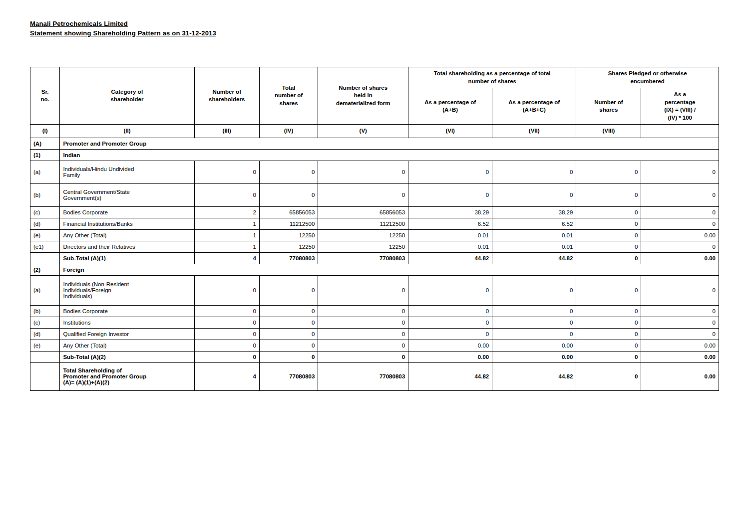Manali Petrochemicals Limited
Statement showing Shareholding Pattern as on 31-12-2013
| Sr. no. | Category of shareholder | Number of shareholders | Total number of shares | Number of shares held in dematerialized form | Total shareholding as a percentage of total number of shares | Shares Pledged or otherwise encumbered |
| --- | --- | --- | --- | --- | --- | --- |
| As a percentage of (A+B) | As a percentage of (A+B+C) | Number of shares | As a percentage (IX) = (VIII) / (IV) * 100 |
| (I) | (II) | (III) | (IV) | (V) | (VI) | (VII) | (VIII) | |
| (A) | Promoter and Promoter Group |
| (1) | Indian |
| (a) | Individuals/Hindu Undivided Family | 0 | 0 | 0 | 0 | 0 | 0 | 0 |
| (b) | Central Government/State Government(s) | 0 | 0 | 0 | 0 | 0 | 0 | 0 |
| (c) | Bodies Corporate | 2 | 65856053 | 65856053 | 38.29 | 38.29 | 0 | 0 |
| (d) | Financial Institutions/Banks | 1 | 11212500 | 11212500 | 6.52 | 6.52 | 0 | 0 |
| (e) | Any Other (Total) | 1 | 12250 | 12250 | 0.01 | 0.01 | 0 | 0.00 |
| (e1) | Directors and their Relatives | 1 | 12250 | 12250 | 0.01 | 0.01 | 0 | 0 |
| | Sub-Total (A)(1) | 4 | 77080803 | 77080803 | 44.82 | 44.82 | 0 | 0.00 |
| (2) | Foreign |
| (a) | Individuals (Non-Resident Individuals/Foreign Individuals) | 0 | 0 | 0 | 0 | 0 | 0 | 0 |
| (b) | Bodies Corporate | 0 | 0 | 0 | 0 | 0 | 0 | 0 |
| (c) | Institutions | 0 | 0 | 0 | 0 | 0 | 0 | 0 |
| (d) | Qualified Foreign Investor | 0 | 0 | 0 | 0 | 0 | 0 | 0 |
| (e) | Any Other (Total) | 0 | 0 | 0 | 0.00 | 0.00 | 0 | 0.00 |
| | Sub-Total (A)(2) | 0 | 0 | 0 | 0.00 | 0.00 | 0 | 0.00 |
| | Total Shareholding of Promoter and Promoter Group (A)= (A)(1)+(A)(2) | 4 | 77080803 | 77080803 | 44.82 | 44.82 | 0 | 0.00 |